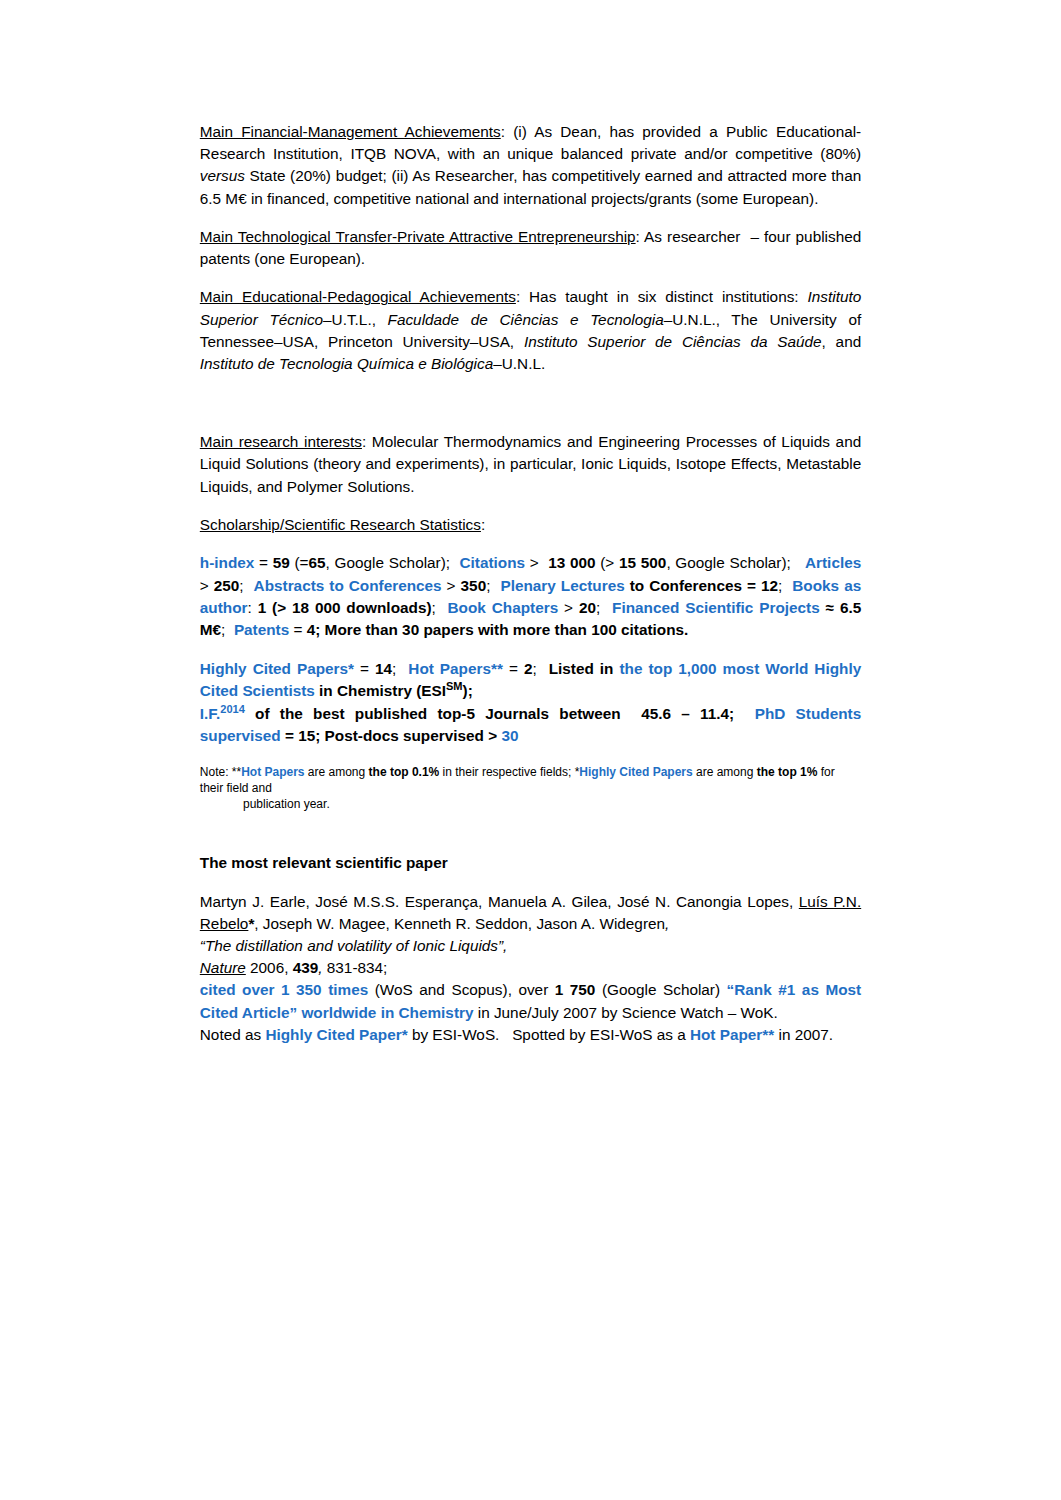Main Financial-Management Achievements: (i) As Dean, has provided a Public Educational-Research Institution, ITQB NOVA, with an unique balanced private and/or competitive (80%) versus State (20%) budget; (ii) As Researcher, has competitively earned and attracted more than 6.5 M€ in financed, competitive national and international projects/grants (some European).
Main Technological Transfer-Private Attractive Entrepreneurship: As researcher – four published patents (one European).
Main Educational-Pedagogical Achievements: Has taught in six distinct institutions: Instituto Superior Técnico–U.T.L., Faculdade de Ciências e Tecnologia–U.N.L., The University of Tennessee–USA, Princeton University–USA, Instituto Superior de Ciências da Saúde, and Instituto de Tecnologia Química e Biológica–U.N.L.
Main research interests: Molecular Thermodynamics and Engineering Processes of Liquids and Liquid Solutions (theory and experiments), in particular, Ionic Liquids, Isotope Effects, Metastable Liquids, and Polymer Solutions.
Scholarship/Scientific Research Statistics:
h-index = 59 (=65, Google Scholar); Citations > 13 000 (> 15 500, Google Scholar); Articles > 250; Abstracts to Conferences > 350; Plenary Lectures to Conferences = 12; Books as author: 1 (> 18 000 downloads); Book Chapters > 20; Financed Scientific Projects ≈ 6.5 M€; Patents = 4; More than 30 papers with more than 100 citations.
Highly Cited Papers* = 14; Hot Papers** = 2; Listed in the top 1,000 most World Highly Cited Scientists in Chemistry (ESISM);
I.F.2014 of the best published top-5 Journals between 45.6 – 11.4; PhD Students supervised = 15; Post-docs supervised > 30
Note: **Hot Papers are among the top 0.1% in their respective fields; *Highly Cited Papers are among the top 1% for their field and
publication year.
The most relevant scientific paper
Martyn J. Earle, José M.S.S. Esperança, Manuela A. Gilea, José N. Canongia Lopes, Luís P.N. Rebelo*, Joseph W. Magee, Kenneth R. Seddon, Jason A. Widegren,
“The distillation and volatility of Ionic Liquids”,
Nature 2006, 439, 831-834;
cited over 1 350 times (WoS and Scopus), over 1 750 (Google Scholar) “Rank #1 as Most Cited Article” worldwide in Chemistry in June/July 2007 by Science Watch – WoK.
Noted as Highly Cited Paper* by ESI-WoS. Spotted by ESI-WoS as a Hot Paper** in 2007.